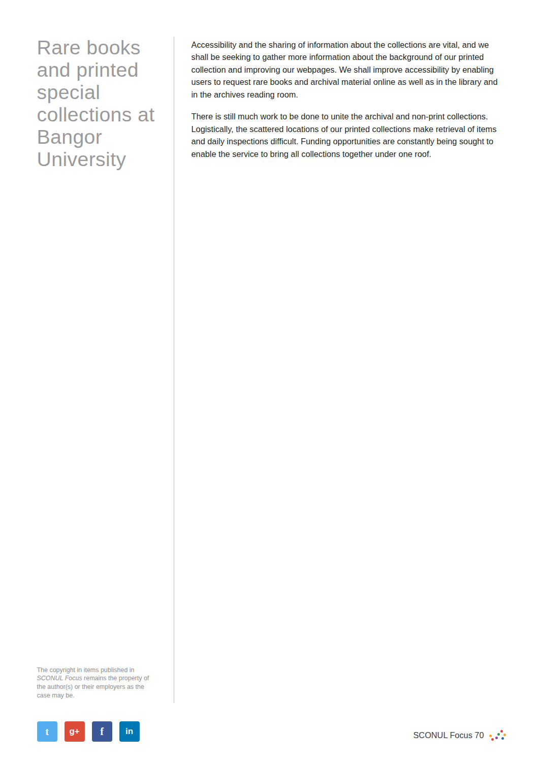Rare books and printed special collections at Bangor University
The copyright in items published in SCONUL Focus remains the property of the author(s) or their employers as the case may be.
Accessibility and the sharing of information about the collections are vital, and we shall be seeking to gather more information about the background of our printed collection and improving our webpages. We shall improve accessibility by enabling users to request rare books and archival material online as well as in the library and in the archives reading room.
There is still much work to be done to unite the archival and non-print collections. Logistically, the scattered locations of our printed collections make retrieval of items and daily inspections difficult. Funding opportunities are constantly being sought to enable the service to bring all collections together under one roof.
t g+ f in
SCONUL Focus 70